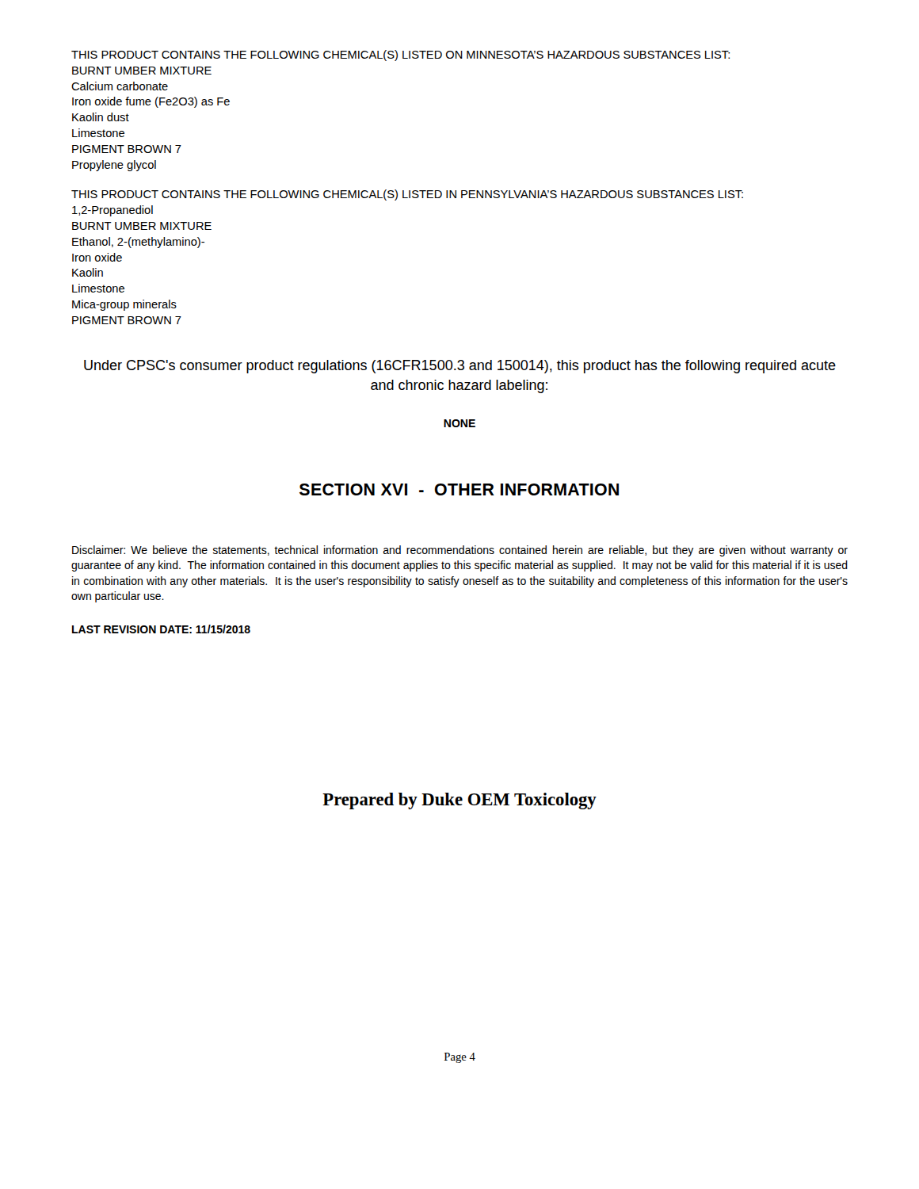THIS PRODUCT CONTAINS THE FOLLOWING CHEMICAL(S) LISTED ON MINNESOTA’S HAZARDOUS SUBSTANCES LIST:
BURNT UMBER MIXTURE
Calcium carbonate
Iron oxide fume (Fe2O3) as Fe
Kaolin dust
Limestone
PIGMENT BROWN 7
Propylene glycol
THIS PRODUCT CONTAINS THE FOLLOWING CHEMICAL(S) LISTED IN PENNSYLVANIA’S HAZARDOUS SUBSTANCES LIST:
1,2-Propanediol
BURNT UMBER MIXTURE
Ethanol, 2-(methylamino)-
Iron oxide
Kaolin
Limestone
Mica-group minerals
PIGMENT BROWN 7
Under CPSC's consumer product regulations (16CFR1500.3 and 150014), this product has the following required acute and chronic hazard labeling:
NONE
SECTION XVI - OTHER INFORMATION
Disclaimer: We believe the statements, technical information and recommendations contained herein are reliable, but they are given without warranty or guarantee of any kind. The information contained in this document applies to this specific material as supplied. It may not be valid for this material if it is used in combination with any other materials. It is the user's responsibility to satisfy oneself as to the suitability and completeness of this information for the user's own particular use.
LAST REVISION DATE: 11/15/2018
Prepared by Duke OEM Toxicology
Page 4